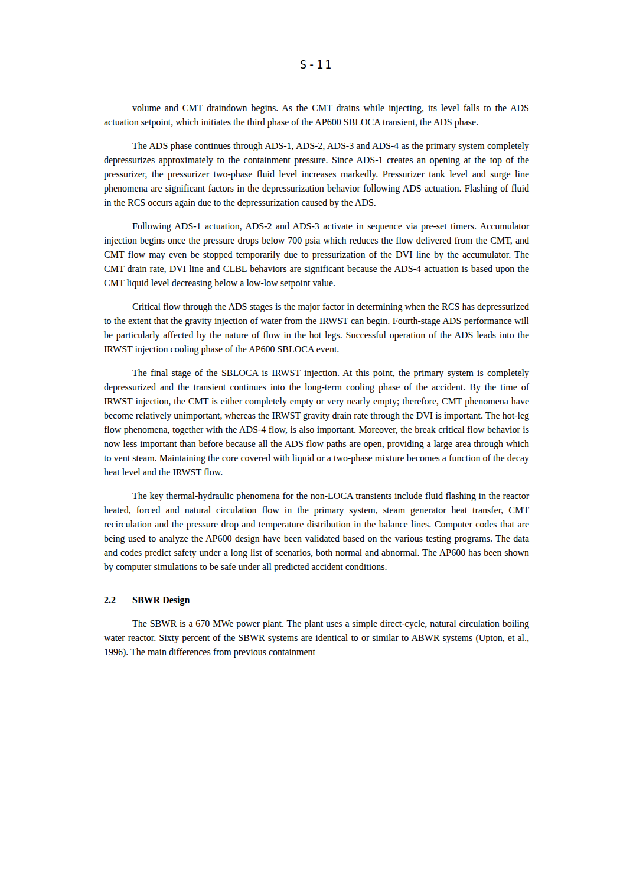S-11
volume and CMT draindown begins. As the CMT drains while injecting, its level falls to the ADS actuation setpoint, which initiates the third phase of the AP600 SBLOCA transient, the ADS phase.
The ADS phase continues through ADS-1, ADS-2, ADS-3 and ADS-4 as the primary system completely depressurizes approximately to the containment pressure. Since ADS-1 creates an opening at the top of the pressurizer, the pressurizer two-phase fluid level increases markedly. Pressurizer tank level and surge line phenomena are significant factors in the depressurization behavior following ADS actuation. Flashing of fluid in the RCS occurs again due to the depressurization caused by the ADS.
Following ADS-1 actuation, ADS-2 and ADS-3 activate in sequence via pre-set timers. Accumulator injection begins once the pressure drops below 700 psia which reduces the flow delivered from the CMT, and CMT flow may even be stopped temporarily due to pressurization of the DVI line by the accumulator. The CMT drain rate, DVI line and CLBL behaviors are significant because the ADS-4 actuation is based upon the CMT liquid level decreasing below a low-low setpoint value.
Critical flow through the ADS stages is the major factor in determining when the RCS has depressurized to the extent that the gravity injection of water from the IRWST can begin. Fourth-stage ADS performance will be particularly affected by the nature of flow in the hot legs. Successful operation of the ADS leads into the IRWST injection cooling phase of the AP600 SBLOCA event.
The final stage of the SBLOCA is IRWST injection. At this point, the primary system is completely depressurized and the transient continues into the long-term cooling phase of the accident. By the time of IRWST injection, the CMT is either completely empty or very nearly empty; therefore, CMT phenomena have become relatively unimportant, whereas the IRWST gravity drain rate through the DVI is important. The hot-leg flow phenomena, together with the ADS-4 flow, is also important. Moreover, the break critical flow behavior is now less important than before because all the ADS flow paths are open, providing a large area through which to vent steam. Maintaining the core covered with liquid or a two-phase mixture becomes a function of the decay heat level and the IRWST flow.
The key thermal-hydraulic phenomena for the non-LOCA transients include fluid flashing in the reactor heated, forced and natural circulation flow in the primary system, steam generator heat transfer, CMT recirculation and the pressure drop and temperature distribution in the balance lines. Computer codes that are being used to analyze the AP600 design have been validated based on the various testing programs. The data and codes predict safety under a long list of scenarios, both normal and abnormal. The AP600 has been shown by computer simulations to be safe under all predicted accident conditions.
2.2 SBWR Design
The SBWR is a 670 MWe power plant. The plant uses a simple direct-cycle, natural circulation boiling water reactor. Sixty percent of the SBWR systems are identical to or similar to ABWR systems (Upton, et al., 1996). The main differences from previous containment